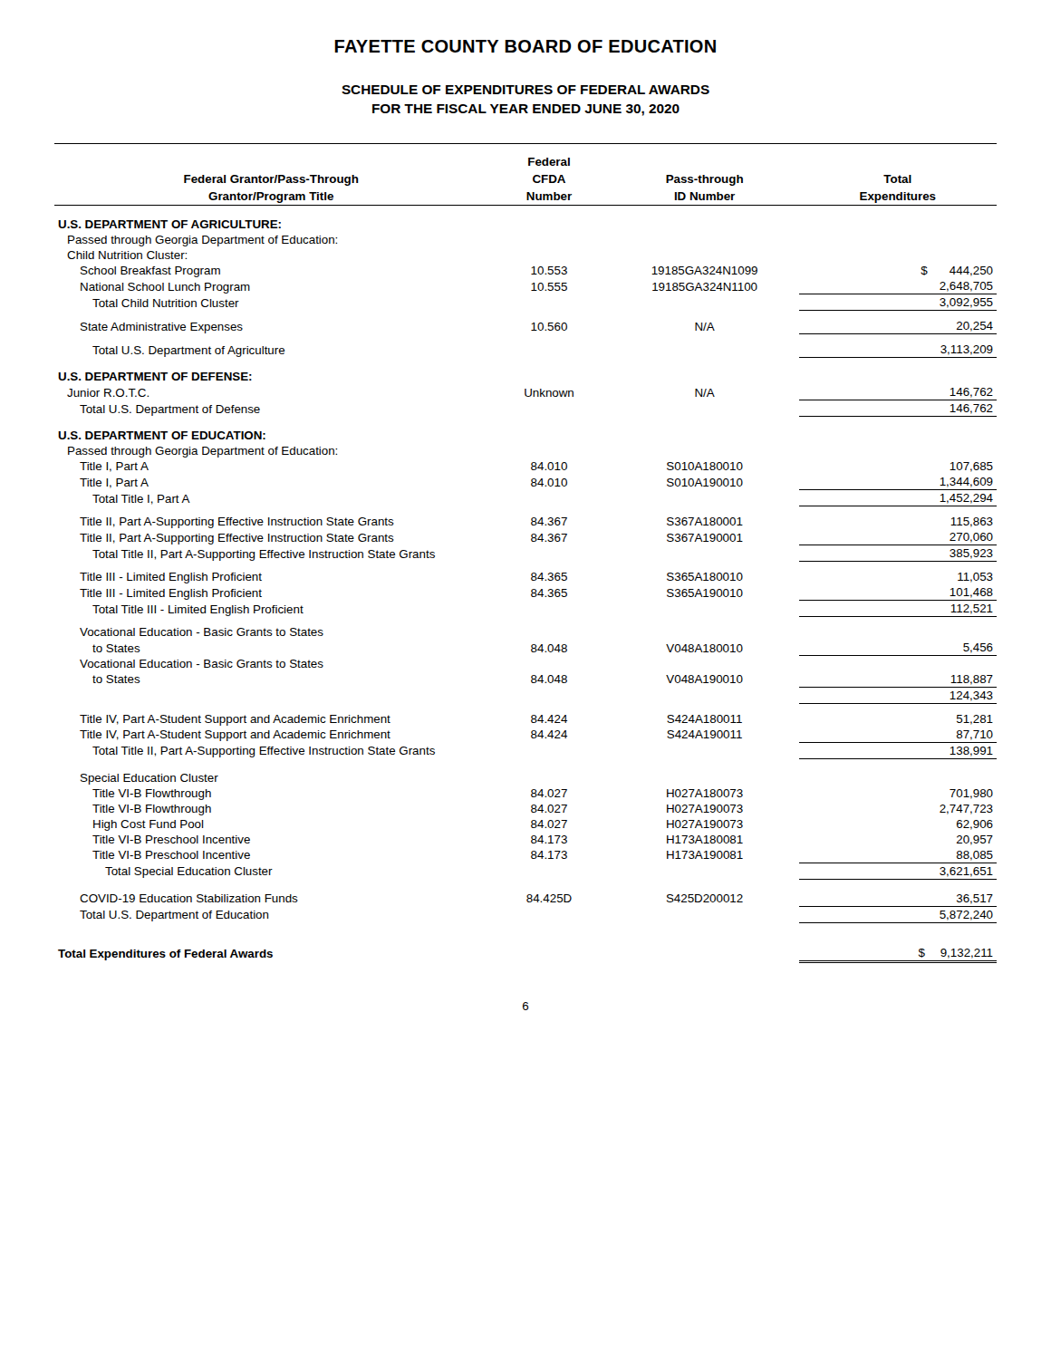FAYETTE COUNTY BOARD OF EDUCATION
SCHEDULE OF EXPENDITURES OF FEDERAL AWARDS
FOR THE FISCAL YEAR ENDED JUNE 30, 2020
| | Federal | | |
| --- | --- | --- | --- |
| Federal Grantor/Pass-Through | CFDA | Pass-through | Total |
| Grantor/Program Title | Number | ID Number | Expenditures |
| U.S. DEPARTMENT OF AGRICULTURE: | | | |
| Passed through Georgia Department of Education: | | | |
| Child Nutrition Cluster: | | | |
| School Breakfast Program | 10.553 | 19185GA324N1099 | $ 444,250 |
| National School Lunch Program | 10.555 | 19185GA324N1100 | 2,648,705 |
| Total Child Nutrition Cluster | | | 3,092,955 |
| State Administrative Expenses | 10.560 | N/A | 20,254 |
| Total U.S. Department of Agriculture | | | 3,113,209 |
| U.S. DEPARTMENT OF DEFENSE: | | | |
| Junior R.O.T.C. | Unknown | N/A | 146,762 |
| Total U.S. Department of Defense | | | 146,762 |
| U.S. DEPARTMENT OF EDUCATION: | | | |
| Passed through Georgia Department of Education: | | | |
| Title I, Part A | 84.010 | S010A180010 | 107,685 |
| Title I, Part A | 84.010 | S010A190010 | 1,344,609 |
| Total Title I, Part A | | | 1,452,294 |
| Title II, Part A-Supporting Effective Instruction State Grants | 84.367 | S367A180001 | 115,863 |
| Title II, Part A-Supporting Effective Instruction State Grants | 84.367 | S367A190001 | 270,060 |
| Total Title II, Part A-Supporting Effective Instruction State Grants | | | 385,923 |
| Title III - Limited English Proficient | 84.365 | S365A180010 | 11,053 |
| Title III - Limited English Proficient | 84.365 | S365A190010 | 101,468 |
| Total Title III - Limited English Proficient | | | 112,521 |
| Vocational Education - Basic Grants to States | | | |
| to States | 84.048 | V048A180010 | 5,456 |
| Vocational Education - Basic Grants to States | | | |
| to States | 84.048 | V048A190010 | 118,887 |
| | | | 124,343 |
| Title IV, Part A-Student Support and Academic Enrichment | 84.424 | S424A180011 | 51,281 |
| Title IV, Part A-Student Support and Academic Enrichment | 84.424 | S424A190011 | 87,710 |
| Total Title II, Part A-Supporting Effective Instruction State Grants | | | 138,991 |
| Special Education Cluster | | | |
| Title VI-B Flowthrough | 84.027 | H027A180073 | 701,980 |
| Title VI-B Flowthrough | 84.027 | H027A190073 | 2,747,723 |
| High Cost Fund Pool | 84.027 | H027A190073 | 62,906 |
| Title VI-B Preschool Incentive | 84.173 | H173A180081 | 20,957 |
| Title VI-B Preschool Incentive | 84.173 | H173A190081 | 88,085 |
| Total Special Education Cluster | | | 3,621,651 |
| COVID-19 Education Stabilization Funds | 84.425D | S425D200012 | 36,517 |
| Total U.S. Department of Education | | | 5,872,240 |
| Total Expenditures of Federal Awards | | | $ 9,132,211 |
6